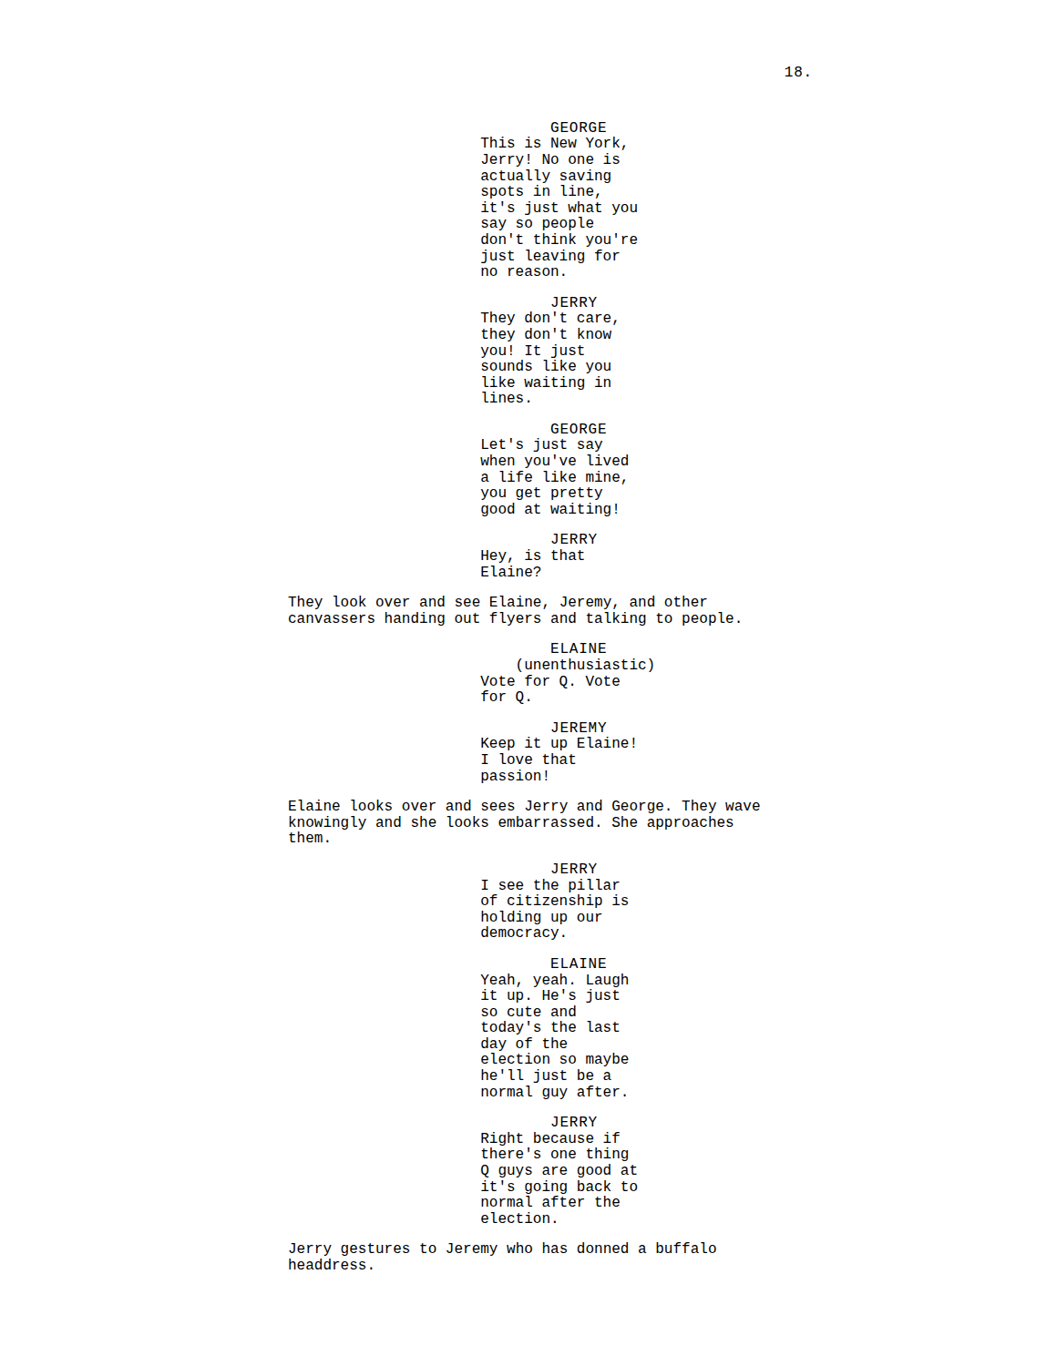18.
GEORGE
This is New York, Jerry! No one is actually saving spots in line, it's just what you say so people don't think you're just leaving for no reason.
JERRY
They don't care, they don't know you! It just sounds like you like waiting in lines.
GEORGE
Let's just say when you've lived a life like mine, you get pretty good at waiting!
JERRY
Hey, is that Elaine?
They look over and see Elaine, Jeremy, and other canvassers handing out flyers and talking to people.
ELAINE
(unenthusiastic)
Vote for Q. Vote for Q.
JEREMY
Keep it up Elaine! I love that passion!
Elaine looks over and sees Jerry and George. They wave knowingly and she looks embarrassed. She approaches them.
JERRY
I see the pillar of citizenship is holding up our democracy.
ELAINE
Yeah, yeah. Laugh it up. He's just so cute and today's the last day of the election so maybe he'll just be a normal guy after.
JERRY
Right because if there's one thing Q guys are good at it's going back to normal after the election.
Jerry gestures to Jeremy who has donned a buffalo headdress.